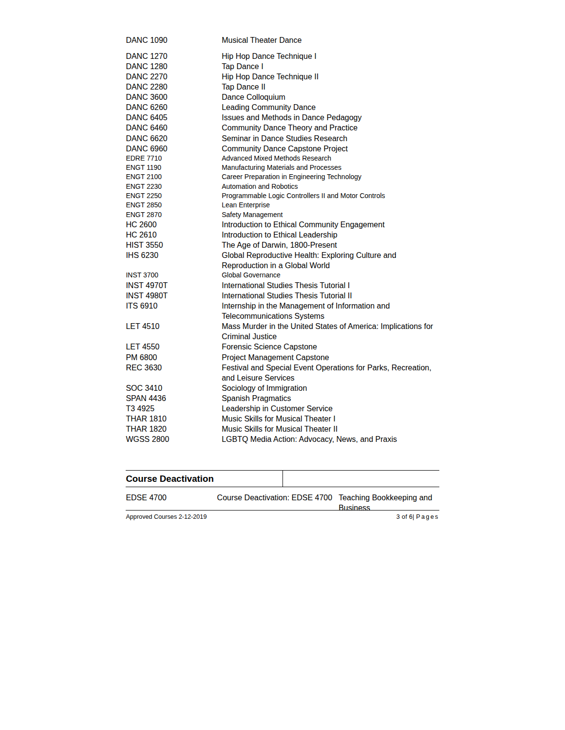| DANC 1090 | Musical Theater Dance |
| DANC 1270 | Hip Hop Dance Technique I |
| DANC 1280 | Tap Dance I |
| DANC 2270 | Hip Hop Dance Technique II |
| DANC 2280 | Tap Dance II |
| DANC 3600 | Dance Colloquium |
| DANC 6260 | Leading Community Dance |
| DANC 6405 | Issues and Methods in Dance Pedagogy |
| DANC 6460 | Community Dance Theory and Practice |
| DANC 6620 | Seminar in Dance Studies Research |
| DANC 6960 | Community Dance Capstone Project |
| EDRE 7710 | Advanced Mixed Methods Research |
| ENGT 1190 | Manufacturing Materials and Processes |
| ENGT 2100 | Career Preparation in Engineering Technology |
| ENGT 2230 | Automation and Robotics |
| ENGT 2250 | Programmable Logic Controllers II and Motor Controls |
| ENGT 2850 | Lean Enterprise |
| ENGT 2870 | Safety Management |
| HC 2600 | Introduction to Ethical Community Engagement |
| HC 2610 | Introduction to Ethical Leadership |
| HIST 3550 | The Age of Darwin, 1800-Present |
| IHS 6230 | Global Reproductive Health: Exploring Culture and Reproduction in a Global World |
| INST 3700 | Global Governance |
| INST 4970T | International Studies Thesis Tutorial I |
| INST 4980T | International Studies Thesis Tutorial II |
| ITS 6910 | Internship in the Management of Information and Telecommunications Systems |
| LET 4510 | Mass Murder in the United States of America: Implications for Criminal Justice |
| LET 4550 | Forensic Science Capstone |
| PM 6800 | Project Management Capstone |
| REC 3630 | Festival and Special Event Operations for Parks, Recreation, and Leisure Services |
| SOC 3410 | Sociology of Immigration |
| SPAN 4436 | Spanish Pragmatics |
| T3 4925 | Leadership in Customer Service |
| THAR 1810 | Music Skills for Musical Theater I |
| THAR 1820 | Music Skills for Musical Theater II |
| WGSS 2800 | LGBTQ Media Action: Advocacy, News, and Praxis |
Course Deactivation
| EDSE 4700 | Course Deactivation: EDSE 4700 | Teaching Bookkeeping and Business |
Approved Courses 2-12-2019
3 of 6| Pages